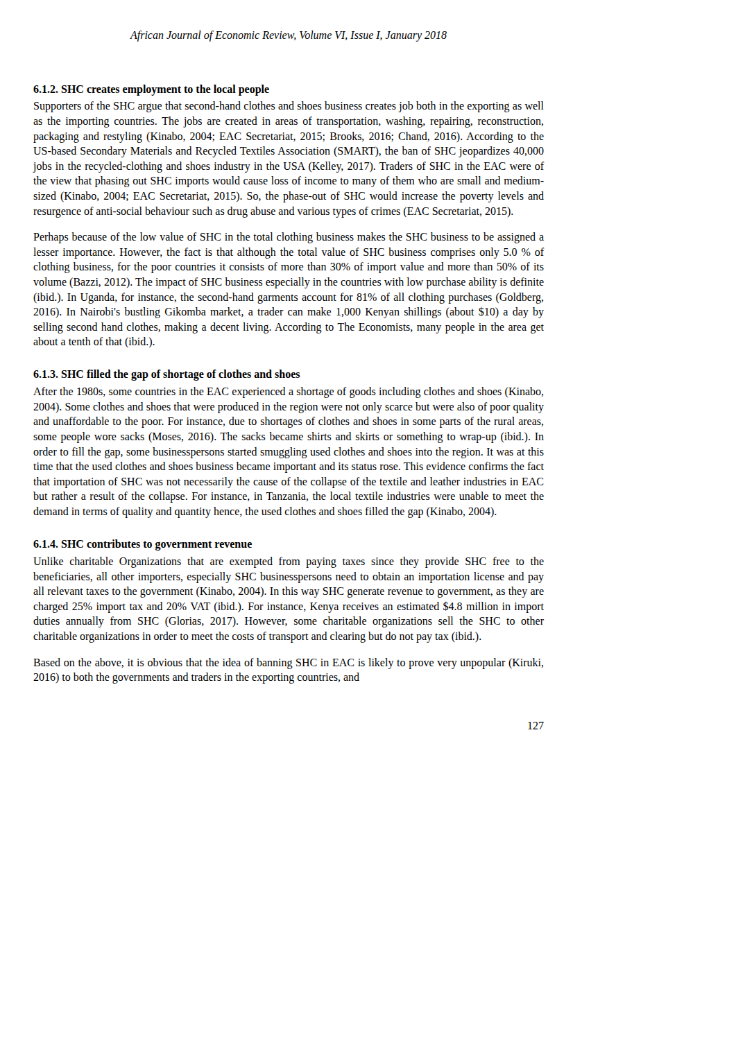African Journal of Economic Review, Volume VI, Issue I, January 2018
6.1.2. SHC creates employment to the local people
Supporters of the SHC argue that second-hand clothes and shoes business creates job both in the exporting as well as the importing countries. The jobs are created in areas of transportation, washing, repairing, reconstruction, packaging and restyling (Kinabo, 2004; EAC Secretariat, 2015; Brooks, 2016; Chand, 2016). According to the US-based Secondary Materials and Recycled Textiles Association (SMART), the ban of SHC jeopardizes 40,000 jobs in the recycled-clothing and shoes industry in the USA (Kelley, 2017). Traders of SHC in the EAC were of the view that phasing out SHC imports would cause loss of income to many of them who are small and medium-sized (Kinabo, 2004; EAC Secretariat, 2015). So, the phase-out of SHC would increase the poverty levels and resurgence of anti-social behaviour such as drug abuse and various types of crimes (EAC Secretariat, 2015).
Perhaps because of the low value of SHC in the total clothing business makes the SHC business to be assigned a lesser importance. However, the fact is that although the total value of SHC business comprises only 5.0 % of clothing business, for the poor countries it consists of more than 30% of import value and more than 50% of its volume (Bazzi, 2012). The impact of SHC business especially in the countries with low purchase ability is definite (ibid.). In Uganda, for instance, the second-hand garments account for 81% of all clothing purchases (Goldberg, 2016). In Nairobi's bustling Gikomba market, a trader can make 1,000 Kenyan shillings (about $10) a day by selling second hand clothes, making a decent living. According to The Economists, many people in the area get about a tenth of that (ibid.).
6.1.3. SHC filled the gap of shortage of clothes and shoes
After the 1980s, some countries in the EAC experienced a shortage of goods including clothes and shoes (Kinabo, 2004). Some clothes and shoes that were produced in the region were not only scarce but were also of poor quality and unaffordable to the poor. For instance, due to shortages of clothes and shoes in some parts of the rural areas, some people wore sacks (Moses, 2016). The sacks became shirts and skirts or something to wrap-up (ibid.). In order to fill the gap, some businesspersons started smuggling used clothes and shoes into the region. It was at this time that the used clothes and shoes business became important and its status rose. This evidence confirms the fact that importation of SHC was not necessarily the cause of the collapse of the textile and leather industries in EAC but rather a result of the collapse. For instance, in Tanzania, the local textile industries were unable to meet the demand in terms of quality and quantity hence, the used clothes and shoes filled the gap (Kinabo, 2004).
6.1.4. SHC contributes to government revenue
Unlike charitable Organizations that are exempted from paying taxes since they provide SHC free to the beneficiaries, all other importers, especially SHC businesspersons need to obtain an importation license and pay all relevant taxes to the government (Kinabo, 2004). In this way SHC generate revenue to government, as they are charged 25% import tax and 20% VAT (ibid.). For instance, Kenya receives an estimated $4.8 million in import duties annually from SHC (Glorias, 2017). However, some charitable organizations sell the SHC to other charitable organizations in order to meet the costs of transport and clearing but do not pay tax (ibid.).
Based on the above, it is obvious that the idea of banning SHC in EAC is likely to prove very unpopular (Kiruki, 2016) to both the governments and traders in the exporting countries, and
127